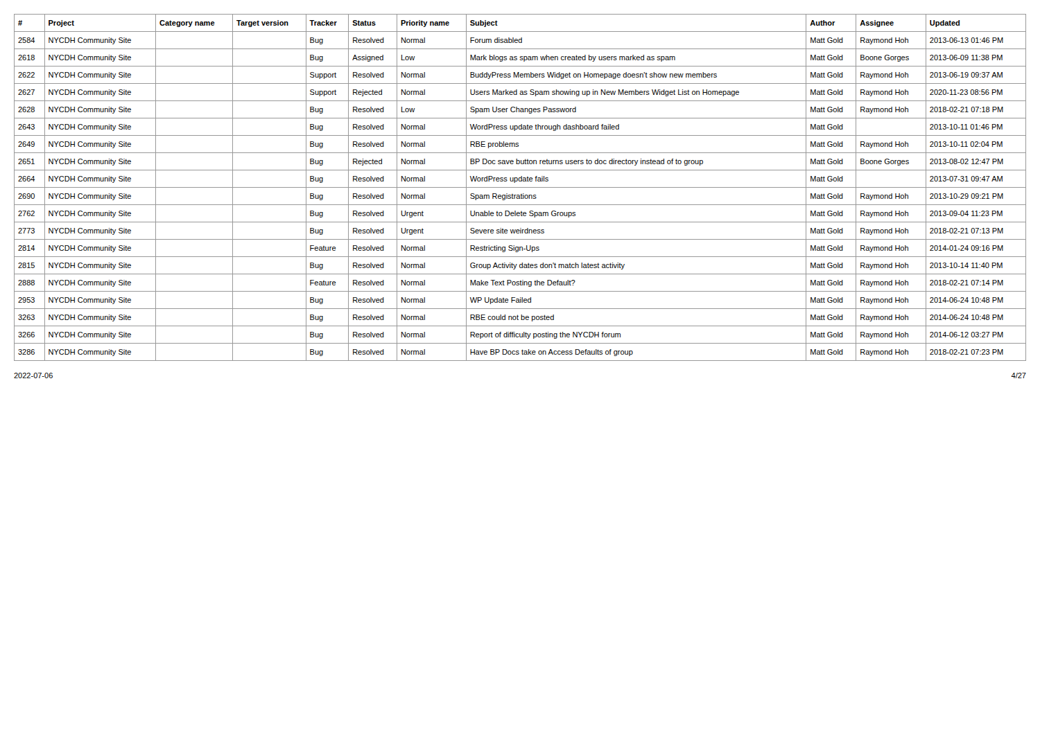| # | Project | Category name | Target version | Tracker | Status | Priority name | Subject | Author | Assignee | Updated |
| --- | --- | --- | --- | --- | --- | --- | --- | --- | --- | --- |
| 2584 | NYCDH Community Site | | | Bug | Resolved | Normal | Forum disabled | Matt Gold | Raymond Hoh | 2013-06-13 01:46 PM |
| 2618 | NYCDH Community Site | | | Bug | Assigned | Low | Mark blogs as spam when created by users marked as spam | Matt Gold | Boone Gorges | 2013-06-09 11:38 PM |
| 2622 | NYCDH Community Site | | | Support | Resolved | Normal | BuddyPress Members Widget on Homepage doesn't show new members | Matt Gold | Raymond Hoh | 2013-06-19 09:37 AM |
| 2627 | NYCDH Community Site | | | Support | Rejected | Normal | Users Marked as Spam showing up in New Members Widget List on Homepage | Matt Gold | Raymond Hoh | 2020-11-23 08:56 PM |
| 2628 | NYCDH Community Site | | | Bug | Resolved | Low | Spam User Changes Password | Matt Gold | Raymond Hoh | 2018-02-21 07:18 PM |
| 2643 | NYCDH Community Site | | | Bug | Resolved | Normal | WordPress update through dashboard failed | Matt Gold | | 2013-10-11 01:46 PM |
| 2649 | NYCDH Community Site | | | Bug | Resolved | Normal | RBE problems | Matt Gold | Raymond Hoh | 2013-10-11 02:04 PM |
| 2651 | NYCDH Community Site | | | Bug | Rejected | Normal | BP Doc save button returns users to doc directory instead of to group | Matt Gold | Boone Gorges | 2013-08-02 12:47 PM |
| 2664 | NYCDH Community Site | | | Bug | Resolved | Normal | WordPress update fails | Matt Gold | | 2013-07-31 09:47 AM |
| 2690 | NYCDH Community Site | | | Bug | Resolved | Normal | Spam Registrations | Matt Gold | Raymond Hoh | 2013-10-29 09:21 PM |
| 2762 | NYCDH Community Site | | | Bug | Resolved | Urgent | Unable to Delete Spam Groups | Matt Gold | Raymond Hoh | 2013-09-04 11:23 PM |
| 2773 | NYCDH Community Site | | | Bug | Resolved | Urgent | Severe site weirdness | Matt Gold | Raymond Hoh | 2018-02-21 07:13 PM |
| 2814 | NYCDH Community Site | | | Feature | Resolved | Normal | Restricting Sign-Ups | Matt Gold | Raymond Hoh | 2014-01-24 09:16 PM |
| 2815 | NYCDH Community Site | | | Bug | Resolved | Normal | Group Activity dates don't match latest activity | Matt Gold | Raymond Hoh | 2013-10-14 11:40 PM |
| 2888 | NYCDH Community Site | | | Feature | Resolved | Normal | Make Text Posting the Default? | Matt Gold | Raymond Hoh | 2018-02-21 07:14 PM |
| 2953 | NYCDH Community Site | | | Bug | Resolved | Normal | WP Update Failed | Matt Gold | Raymond Hoh | 2014-06-24 10:48 PM |
| 3263 | NYCDH Community Site | | | Bug | Resolved | Normal | RBE could not be posted | Matt Gold | Raymond Hoh | 2014-06-24 10:48 PM |
| 3266 | NYCDH Community Site | | | Bug | Resolved | Normal | Report of difficulty posting the NYCDH forum | Matt Gold | Raymond Hoh | 2014-06-12 03:27 PM |
| 3286 | NYCDH Community Site | | | Bug | Resolved | Normal | Have BP Docs take on Access Defaults of group | Matt Gold | Raymond Hoh | 2018-02-21 07:23 PM |
2022-07-06 4/27